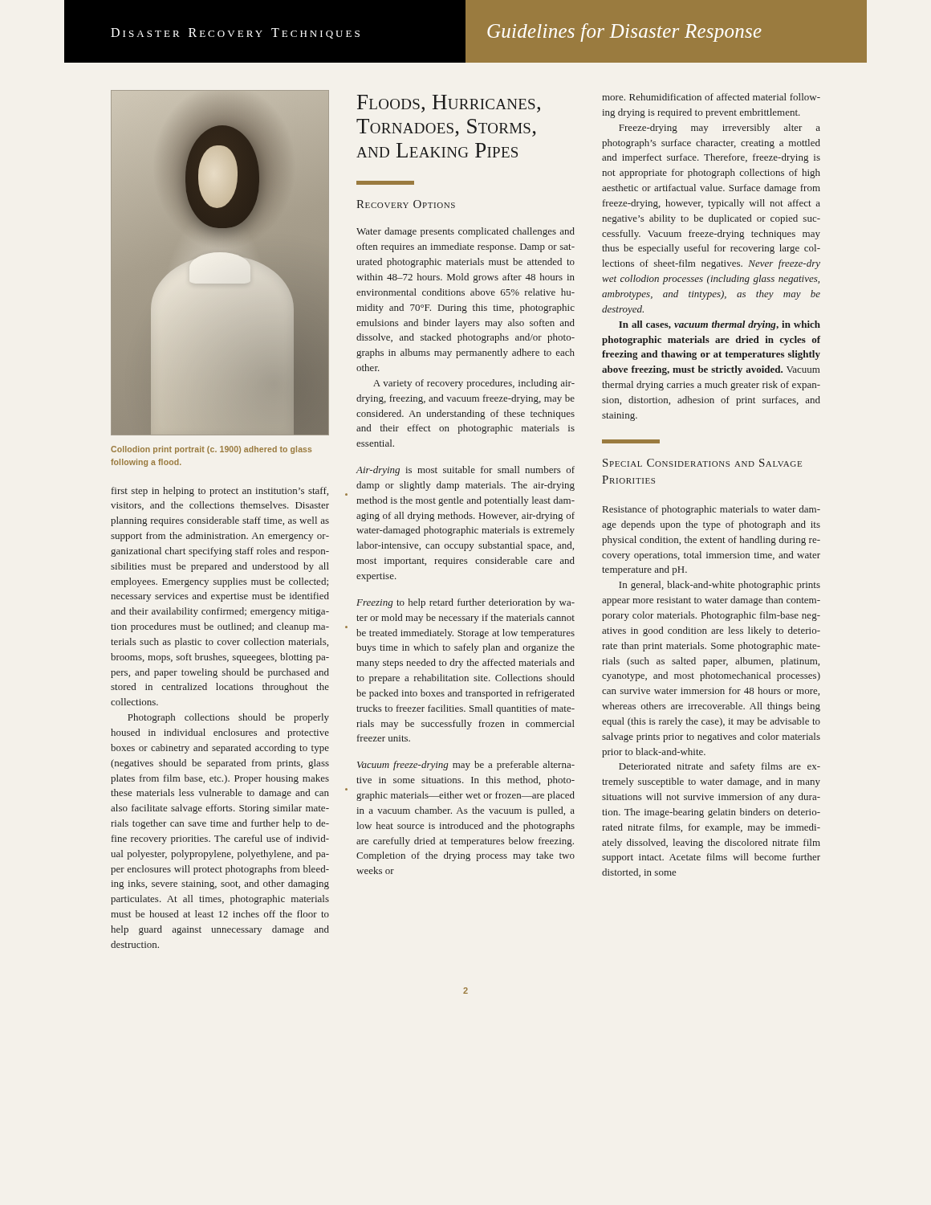Disaster Recovery Techniques
Guidelines for Disaster Response
Collodion print portrait (c. 1900) adhered to glass following a flood.
first step in helping to protect an institution’s staff, visitors, and the collections themselves. Disaster planning requires considerable staff time, as well as support from the administration. An emergency organizational chart specifying staff roles and responsibilities must be prepared and understood by all employees. Emergency supplies must be collected; necessary services and expertise must be identified and their availability confirmed; emergency mitigation procedures must be outlined; and cleanup materials such as plastic to cover collection materials, brooms, mops, soft brushes, squeegees, blotting papers, and paper toweling should be purchased and stored in centralized locations throughout the collections.
Photograph collections should be properly housed in individual enclosures and protective boxes or cabinetry and separated according to type (negatives should be separated from prints, glass plates from film base, etc.). Proper housing makes these materials less vulnerable to damage and can also facilitate salvage efforts. Storing similar materials together can save time and further help to define recovery priorities. The careful use of individual polyester, polypropylene, polyethylene, and paper enclosures will protect photographs from bleeding inks, severe staining, soot, and other damaging particulates. At all times, photographic materials must be housed at least 12 inches off the floor to help guard against unnecessary damage and destruction.
Floods, Hurricanes, Tornadoes, Storms, and Leaking Pipes
Recovery Options
Water damage presents complicated challenges and often requires an immediate response. Damp or saturated photographic materials must be attended to within 48–72 hours. Mold grows after 48 hours in environmental conditions above 65% relative humidity and 70°F. During this time, photographic emulsions and binder layers may also soften and dissolve, and stacked photographs and/or photographs in albums may permanently adhere to each other.
A variety of recovery procedures, including air-drying, freezing, and vacuum freeze-drying, may be considered. An understanding of these techniques and their effect on photographic materials is essential.
Air-drying is most suitable for small numbers of damp or slightly damp materials. The air-drying method is the most gentle and potentially least damaging of all drying methods. However, air-drying of water-damaged photographic materials is extremely labor-intensive, can occupy substantial space, and, most important, requires considerable care and expertise.
Freezing to help retard further deterioration by water or mold may be necessary if the materials cannot be treated immediately. Storage at low temperatures buys time in which to safely plan and organize the many steps needed to dry the affected materials and to prepare a rehabilitation site. Collections should be packed into boxes and transported in refrigerated trucks to freezer facilities. Small quantities of materials may be successfully frozen in commercial freezer units.
Vacuum freeze-drying may be a preferable alternative in some situations. In this method, photographic materials—either wet or frozen—are placed in a vacuum chamber. As the vacuum is pulled, a low heat source is introduced and the photographs are carefully dried at temperatures below freezing. Completion of the drying process may take two weeks or
more. Rehumidification of affected material following drying is required to prevent embrittlement.
Freeze-drying may irreversibly alter a photograph’s surface character, creating a mottled and imperfect surface. Therefore, freeze-drying is not appropriate for photograph collections of high aesthetic or artifactual value. Surface damage from freeze-drying, however, typically will not affect a negative’s ability to be duplicated or copied successfully. Vacuum freeze-drying techniques may thus be especially useful for recovering large collections of sheet-film negatives. Never freeze-dry wet collodion processes (including glass negatives, ambrotypes, and tintypes), as they may be destroyed.
In all cases, vacuum thermal drying, in which photographic materials are dried in cycles of freezing and thawing or at temperatures slightly above freezing, must be strictly avoided. Vacuum thermal drying carries a much greater risk of expansion, distortion, adhesion of print surfaces, and staining.
Special Considerations and Salvage Priorities
Resistance of photographic materials to water damage depends upon the type of photograph and its physical condition, the extent of handling during recovery operations, total immersion time, and water temperature and pH.
In general, black-and-white photographic prints appear more resistant to water damage than contemporary color materials. Photographic film-base negatives in good condition are less likely to deteriorate than print materials. Some photographic materials (such as salted paper, albumen, platinum, cyanotype, and most photomechanical processes) can survive water immersion for 48 hours or more, whereas others are irrecoverable. All things being equal (this is rarely the case), it may be advisable to salvage prints prior to negatives and color materials prior to black-and-white.
Deteriorated nitrate and safety films are extremely susceptible to water damage, and in many situations will not survive immersion of any duration. The image-bearing gelatin binders on deteriorated nitrate films, for example, may be immediately dissolved, leaving the discolored nitrate film support intact. Acetate films will become further distorted, in some
2